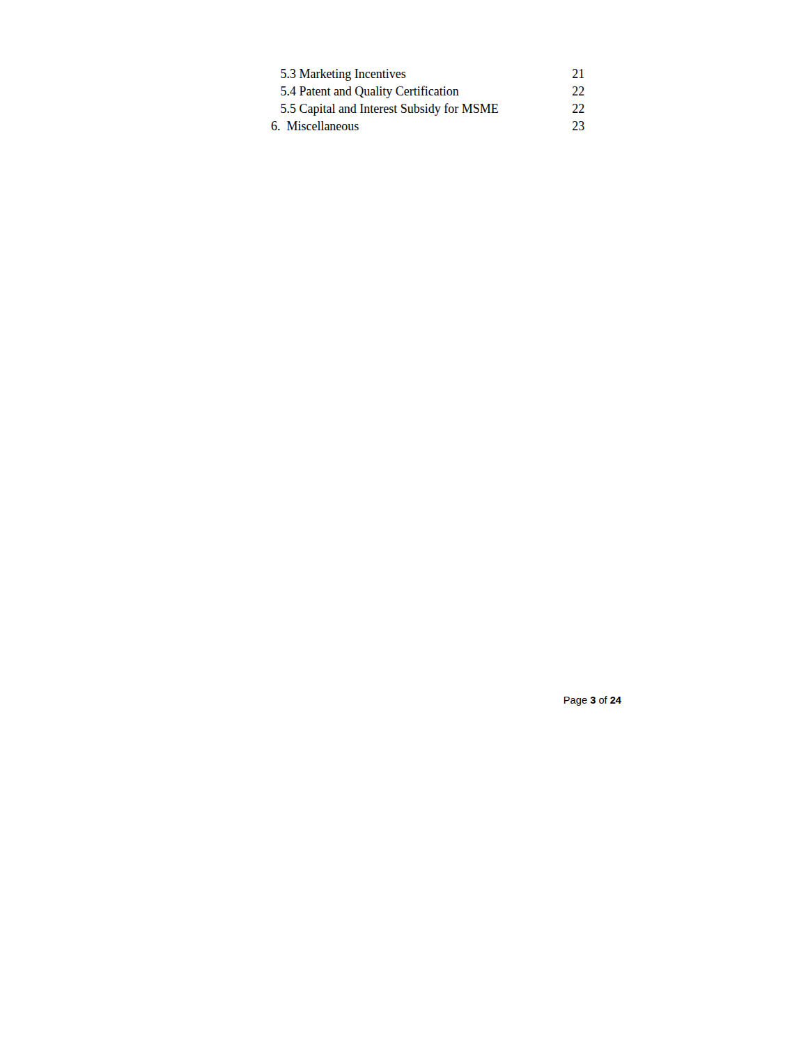5.3 Marketing Incentives 21
5.4 Patent and Quality Certification 22
5.5 Capital and Interest Subsidy for MSME 22
6. Miscellaneous 23
Page 3 of 24